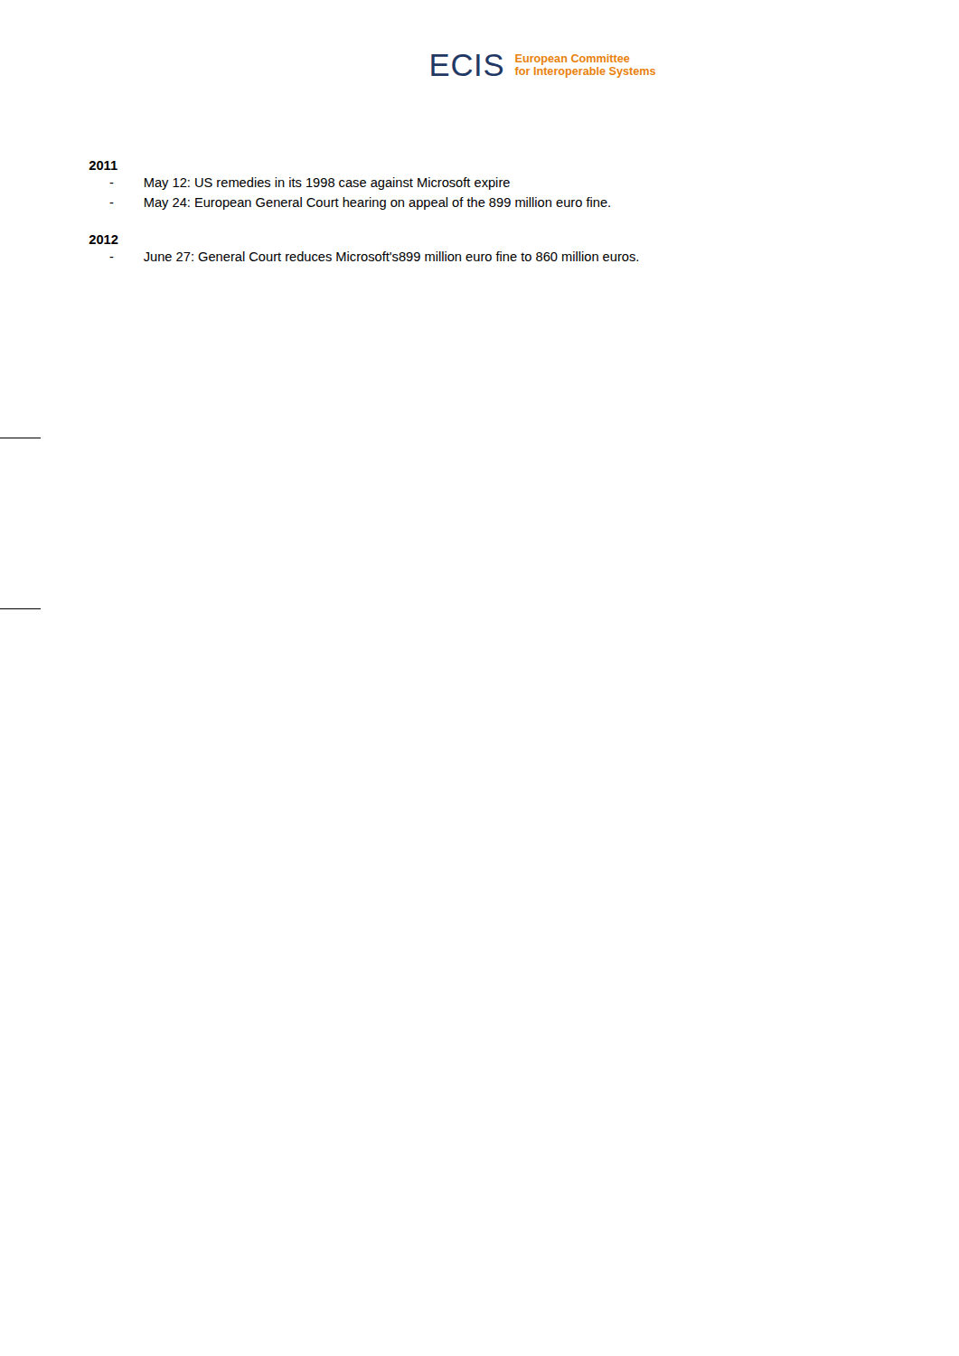ECIS
European Committee for Interoperable Systems
2011
May 12: US remedies in its 1998 case against Microsoft expire
May 24: European General Court hearing on appeal of the 899 million euro fine.
2012
June 27: General Court reduces Microsoft's899 million euro fine to 860 million euros.